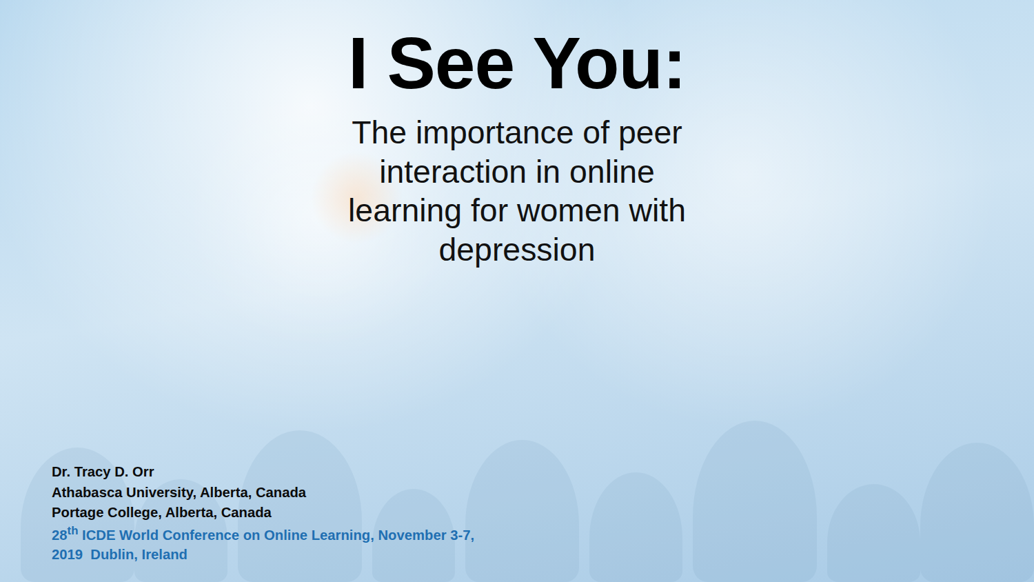I See You:
The importance of peer interaction in online learning for women with depression
Dr. Tracy D. Orr
Athabasca University, Alberta, Canada
Portage College, Alberta, Canada
28th ICDE World Conference on Online Learning, November 3-7, 2019 Dublin, Ireland